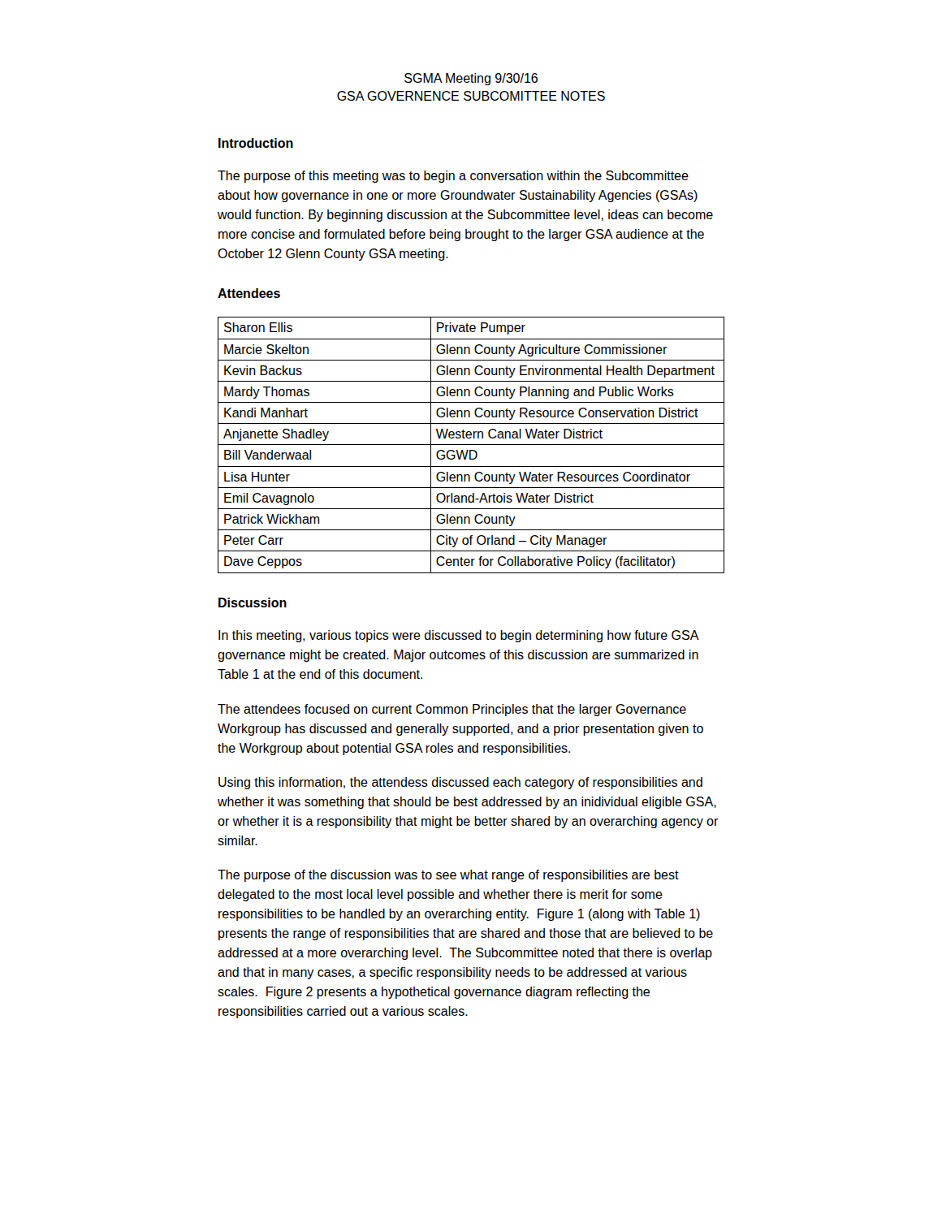SGMA Meeting 9/30/16
GSA GOVERNENCE SUBCOMITTEE NOTES
Introduction
The purpose of this meeting was to begin a conversation within the Subcommittee about how governance in one or more Groundwater Sustainability Agencies (GSAs) would function. By beginning discussion at the Subcommittee level, ideas can become more concise and formulated before being brought to the larger GSA audience at the October 12 Glenn County GSA meeting.
Attendees
| Sharon Ellis | Private Pumper |
| Marcie Skelton | Glenn County Agriculture Commissioner |
| Kevin Backus | Glenn County Environmental Health Department |
| Mardy Thomas | Glenn County Planning and Public Works |
| Kandi Manhart | Glenn County Resource Conservation District |
| Anjanette Shadley | Western Canal Water District |
| Bill Vanderwaal | GGWD |
| Lisa Hunter | Glenn County Water Resources Coordinator |
| Emil Cavagnolo | Orland-Artois Water District |
| Patrick Wickham | Glenn County |
| Peter Carr | City of Orland – City Manager |
| Dave Ceppos | Center for Collaborative Policy (facilitator) |
Discussion
In this meeting, various topics were discussed to begin determining how future GSA governance might be created. Major outcomes of this discussion are summarized in Table 1 at the end of this document.
The attendees focused on current Common Principles that the larger Governance Workgroup has discussed and generally supported, and a prior presentation given to the Workgroup about potential GSA roles and responsibilities.
Using this information, the attendess discussed each category of responsibilities and whether it was something that should be best addressed by an inidividual eligible GSA, or whether it is a responsibility that might be better shared by an overarching agency or similar.
The purpose of the discussion was to see what range of responsibilities are best delegated to the most local level possible and whether there is merit for some responsibilities to be handled by an overarching entity. Figure 1 (along with Table 1) presents the range of responsibilities that are shared and those that are believed to be addressed at a more overarching level. The Subcommittee noted that there is overlap and that in many cases, a specific responsibility needs to be addressed at various scales. Figure 2 presents a hypothetical governance diagram reflecting the responsibilities carried out a various scales.